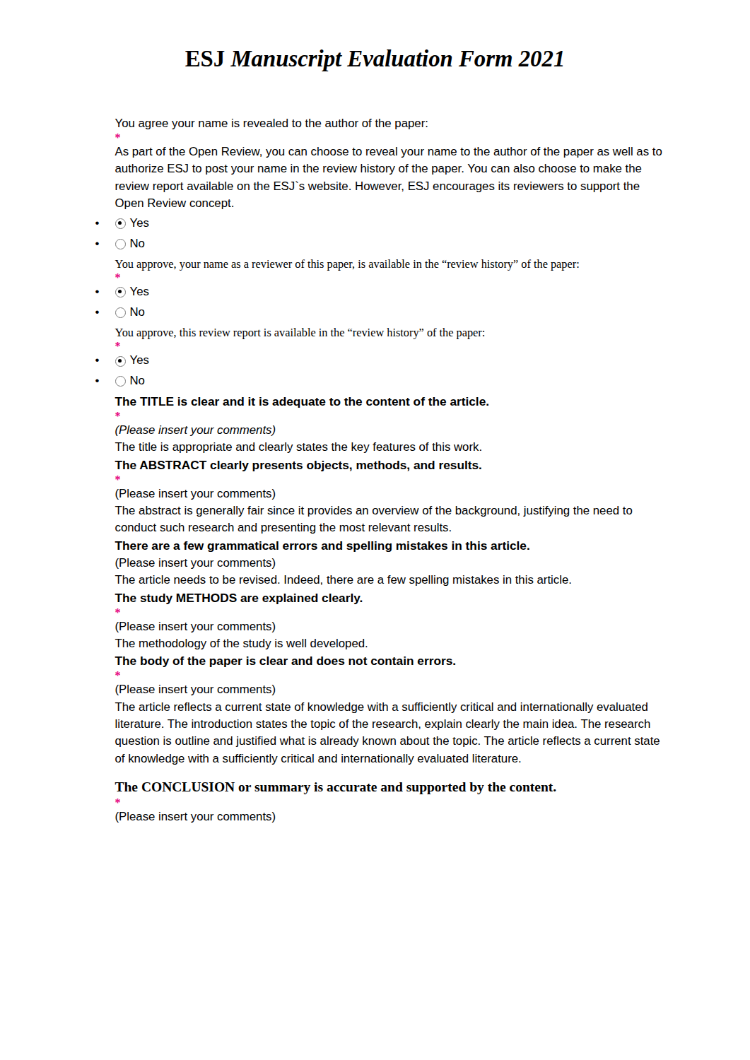ESJ Manuscript Evaluation Form 2021
You agree your name is revealed to the author of the paper:
*
As part of the Open Review, you can choose to reveal your name to the author of the paper as well as to authorize ESJ to post your name in the review history of the paper. You can also choose to make the review report available on the ESJ`s website. However, ESJ encourages its reviewers to support the Open Review concept.
Yes
No
You approve, your name as a reviewer of this paper, is available in the “review history” of the paper:
*
Yes
No
You approve, this review report is available in the “review history” of the paper:
*
Yes
No
The TITLE is clear and it is adequate to the content of the article.
*
(Please insert your comments)
The title is appropriate and clearly states the key features of this work.
The ABSTRACT clearly presents objects, methods, and results.
*
(Please insert your comments)
The abstract is generally fair since it provides an overview of the background, justifying the need to conduct such research and presenting the most relevant results.
There are a few grammatical errors and spelling mistakes in this article.
(Please insert your comments)
The article needs to be revised. Indeed, there are a few spelling mistakes in this article.
The study METHODS are explained clearly.
*
(Please insert your comments)
The methodology of the study is well developed.
The body of the paper is clear and does not contain errors.
*
(Please insert your comments)
The article reflects a current state of knowledge with a sufficiently critical and internationally evaluated literature. The introduction states the topic of the research, explain clearly the main idea. The research question is outline and justified what is already known about the topic. The article reflects a current state of knowledge with a sufficiently critical and internationally evaluated literature.
The CONCLUSION or summary is accurate and supported by the content.
*
(Please insert your comments)